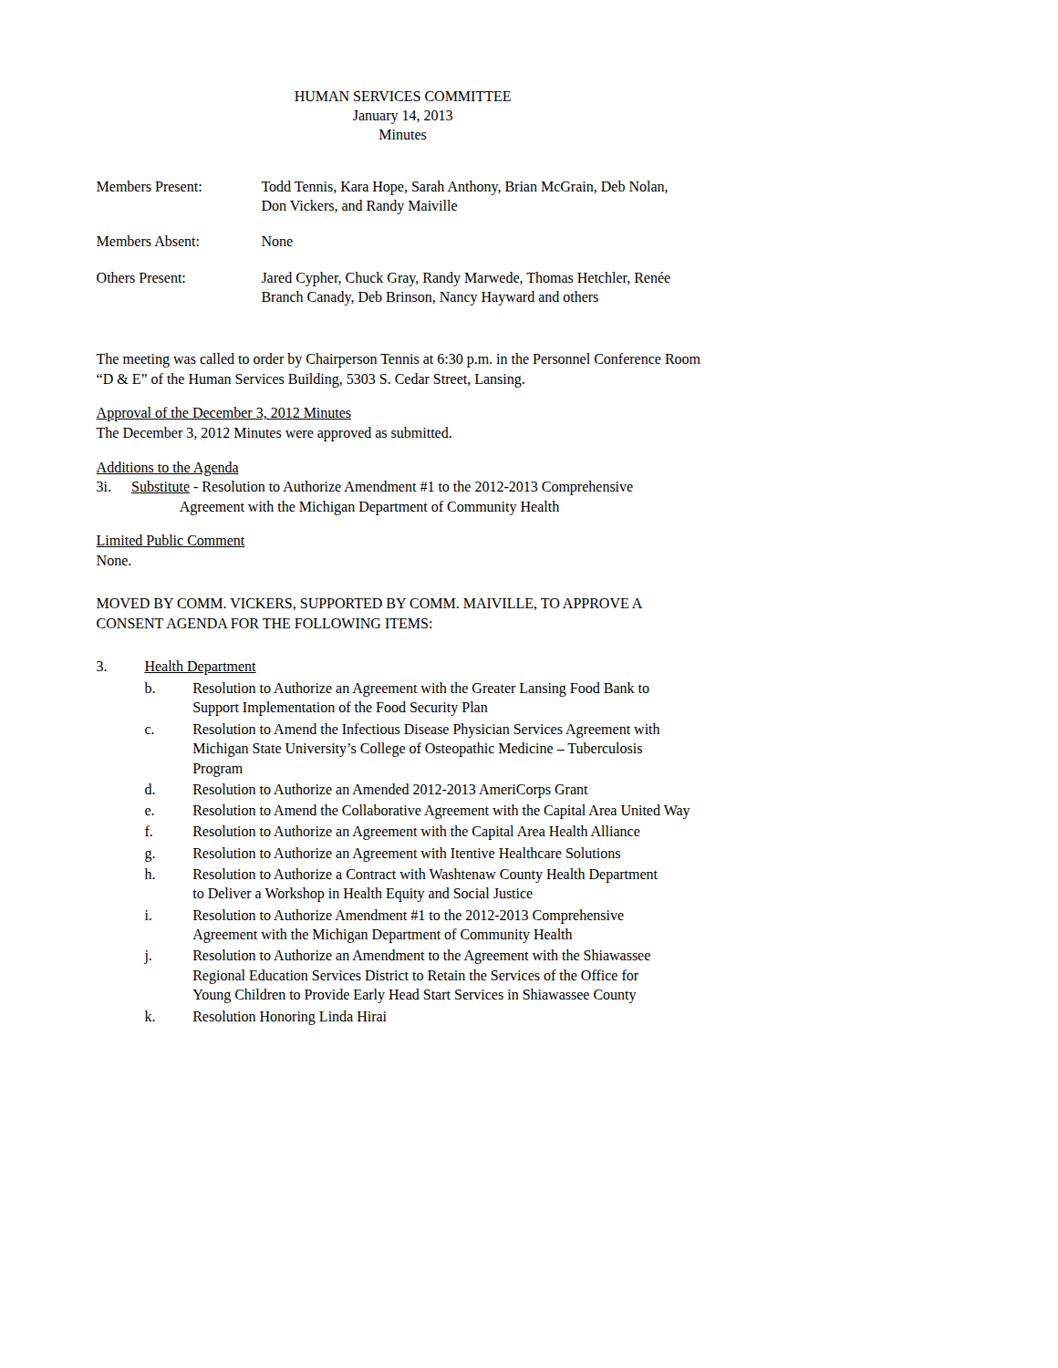HUMAN SERVICES COMMITTEE
January 14, 2013
Minutes
| Members Present: | Todd Tennis, Kara Hope, Sarah Anthony, Brian McGrain, Deb Nolan, Don Vickers, and Randy Maiville |
| Members Absent: | None |
| Others Present: | Jared Cypher, Chuck Gray, Randy Marwede, Thomas Hetchler, Renée Branch Canady, Deb Brinson, Nancy Hayward and others |
The meeting was called to order by Chairperson Tennis at 6:30 p.m. in the Personnel Conference Room “D & E” of the Human Services Building, 5303 S. Cedar Street, Lansing.
Approval of the December 3, 2012 Minutes
The December 3, 2012 Minutes were approved as submitted.
Additions to the Agenda
3i.
Substitute - Resolution to Authorize Amendment #1 to the 2012-2013 Comprehensive
Agreement with the Michigan Department of Community Health
Limited Public Comment
None.
MOVED BY COMM. VICKERS, SUPPORTED BY COMM. MAIVILLE, TO APPROVE A CONSENT AGENDA FOR THE FOLLOWING ITEMS:
3.
Health Department
b.
Resolution to Authorize an Agreement with the Greater Lansing Food Bank to
Support Implementation of the Food Security Plan
c.
Resolution to Amend the Infectious Disease Physician Services Agreement with
Michigan State University’s College of Osteopathic Medicine – Tuberculosis
Program
d.
Resolution to Authorize an Amended 2012-2013 AmeriCorps Grant
e.
Resolution to Amend the Collaborative Agreement with the Capital Area United Way
f.
Resolution to Authorize an Agreement with the Capital Area Health Alliance
g.
Resolution to Authorize an Agreement with Itentive Healthcare Solutions
h.
Resolution to Authorize a Contract with Washtenaw County Health Department
to Deliver a Workshop in Health Equity and Social Justice
i.
Resolution to Authorize Amendment #1 to the 2012-2013 Comprehensive
Agreement with the Michigan Department of Community Health
j.
Resolution to Authorize an Amendment to the Agreement with the Shiawassee
Regional Education Services District to Retain the Services of the Office for
Young Children to Provide Early Head Start Services in Shiawassee County
k.
Resolution Honoring Linda Hirai